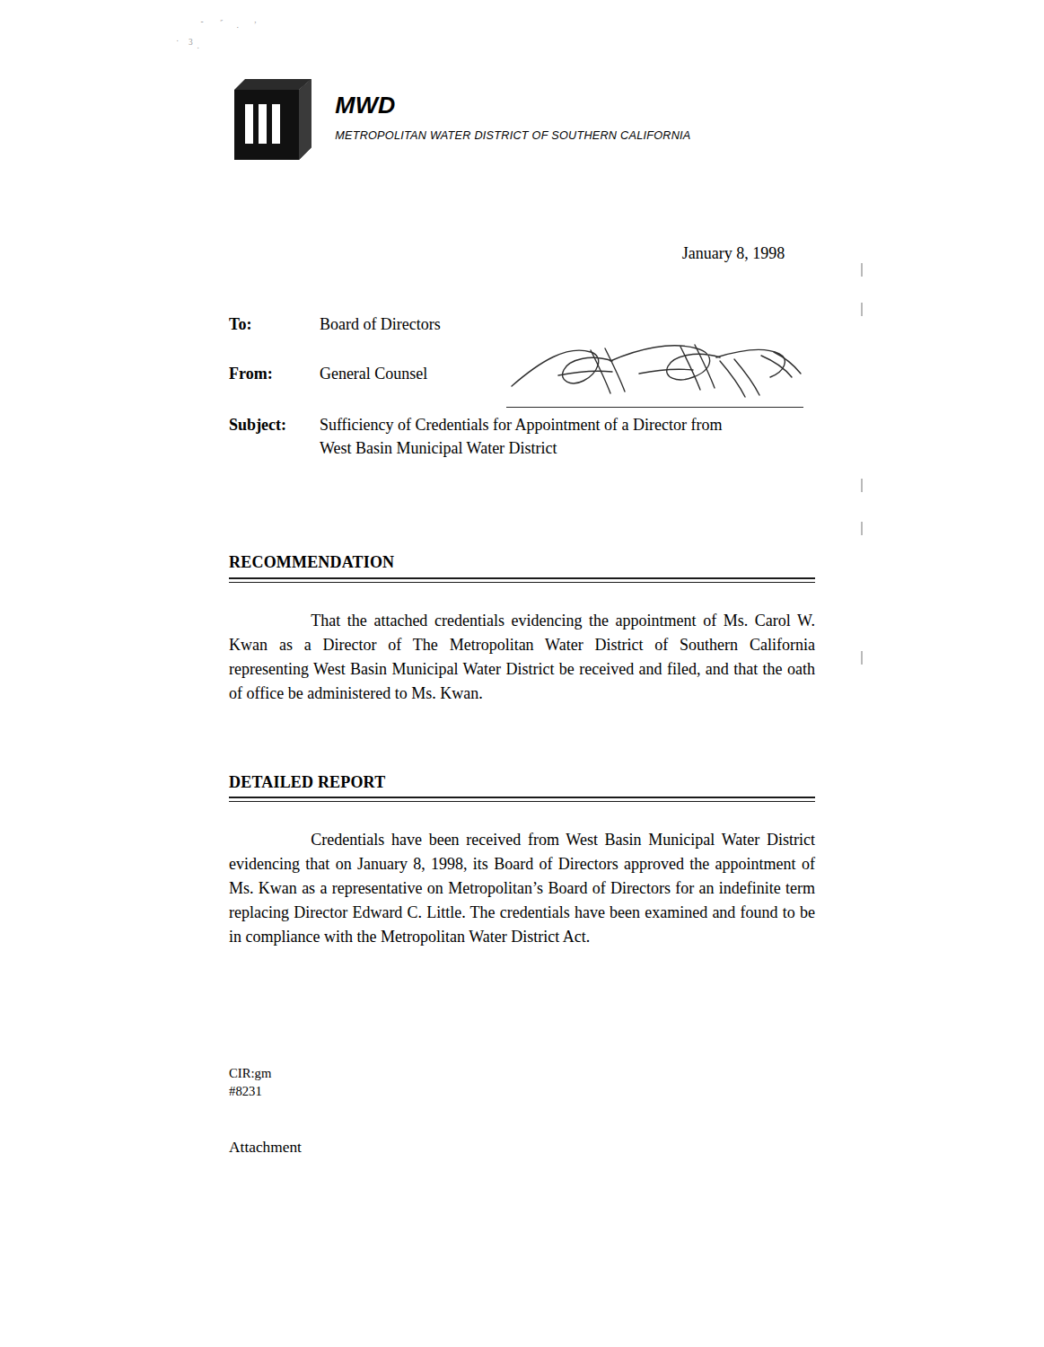- - . , . 3 .
MWD
METROPOLITAN WATER DISTRICT OF SOUTHERN CALIFORNIA
January 8, 1998
| To: | Board of Directors | |
| From: | General Counsel |
| Subject: | Sufficiency of Credentials for Appointment of a Director from West Basin Municipal Water District |
RECOMMENDATION
That the attached credentials evidencing the appointment of Ms. Carol W. Kwan as a Director of The Metropolitan Water District of Southern California representing West Basin Municipal Water District be received and filed, and that the oath of office be administered to Ms. Kwan.
DETAILED REPORT
Credentials have been received from West Basin Municipal Water District evidencing that on January 8, 1998, its Board of Directors approved the appointment of Ms. Kwan as a representative on Metropolitan’s Board of Directors for an indefinite term replacing Director Edward C. Little. The credentials have been examined and found to be in compliance with the Metropolitan Water District Act.
CIR:gm
#8231
Attachment